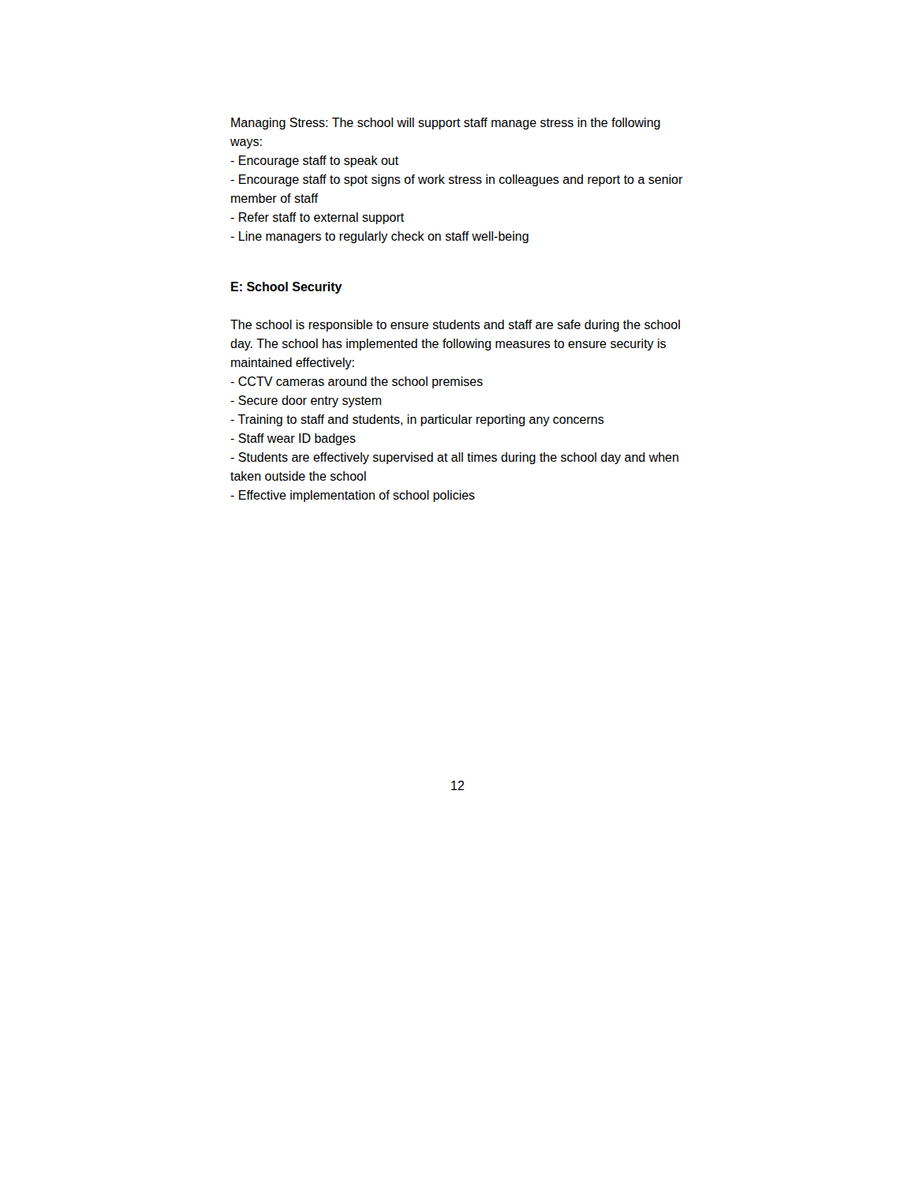Managing Stress: The school will support staff manage stress in the following ways:
- Encourage staff to speak out
- Encourage staff to spot signs of work stress in colleagues and report to a senior member of staff
- Refer staff to external support
- Line managers to regularly check on staff well-being
E: School Security
The school is responsible to ensure students and staff are safe during the school day. The school has implemented the following measures to ensure security is maintained effectively:
- CCTV cameras around the school premises
- Secure door entry system
- Training to staff and students, in particular reporting any concerns
- Staff wear ID badges
- Students are effectively supervised at all times during the school day and when taken outside the school
- Effective implementation of school policies
12